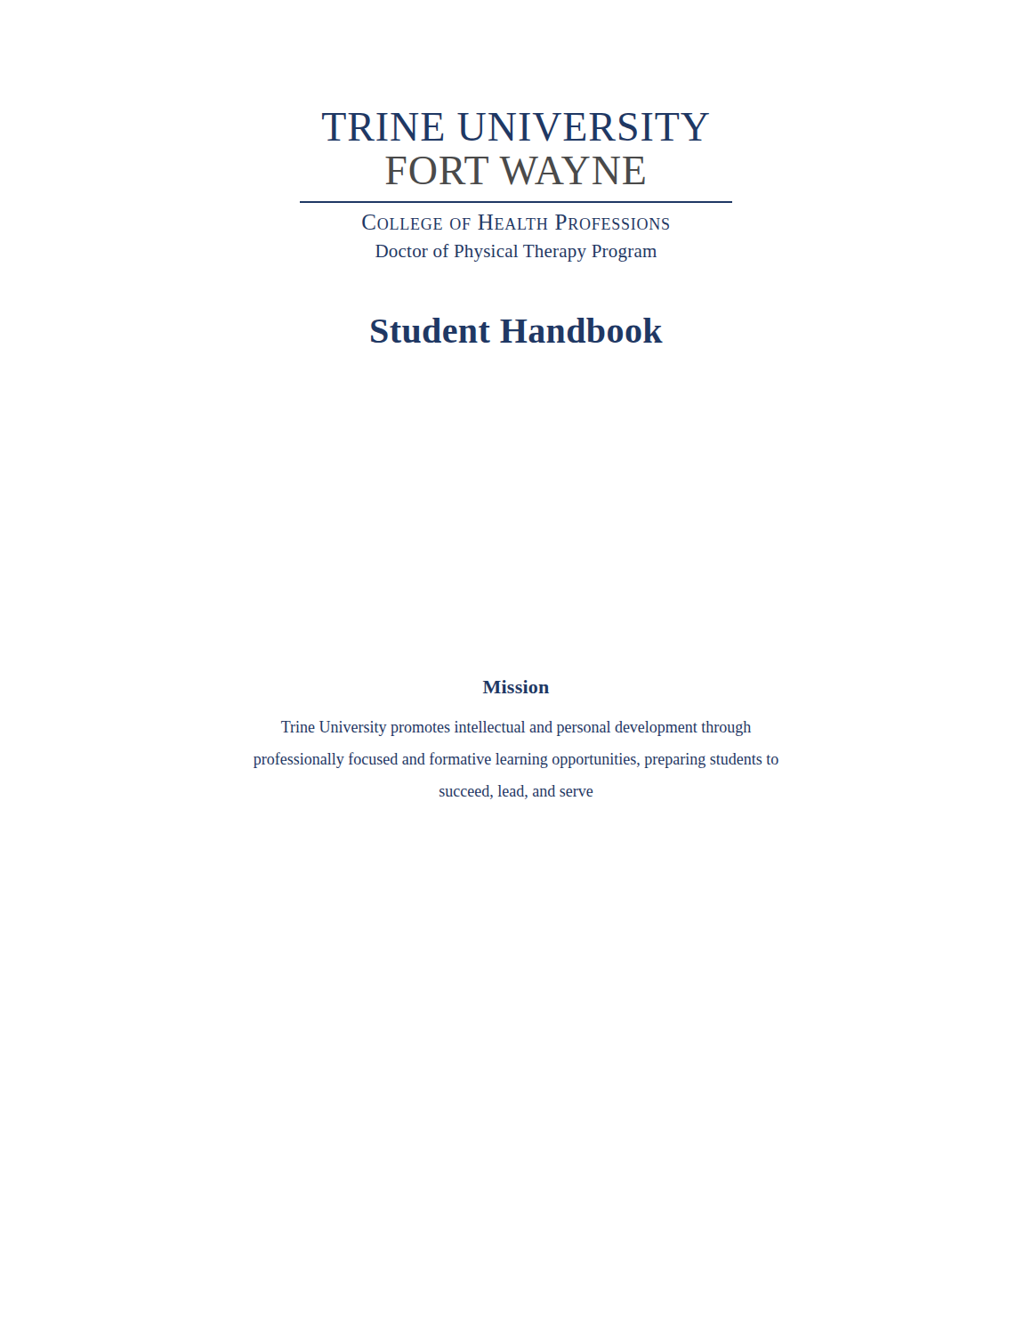TRINE UNIVERSITY
FORT WAYNE
College of Health Professions
Doctor of Physical Therapy Program
Student Handbook
Mission
Trine University promotes intellectual and personal development through professionally focused and formative learning opportunities, preparing students to succeed, lead, and serve